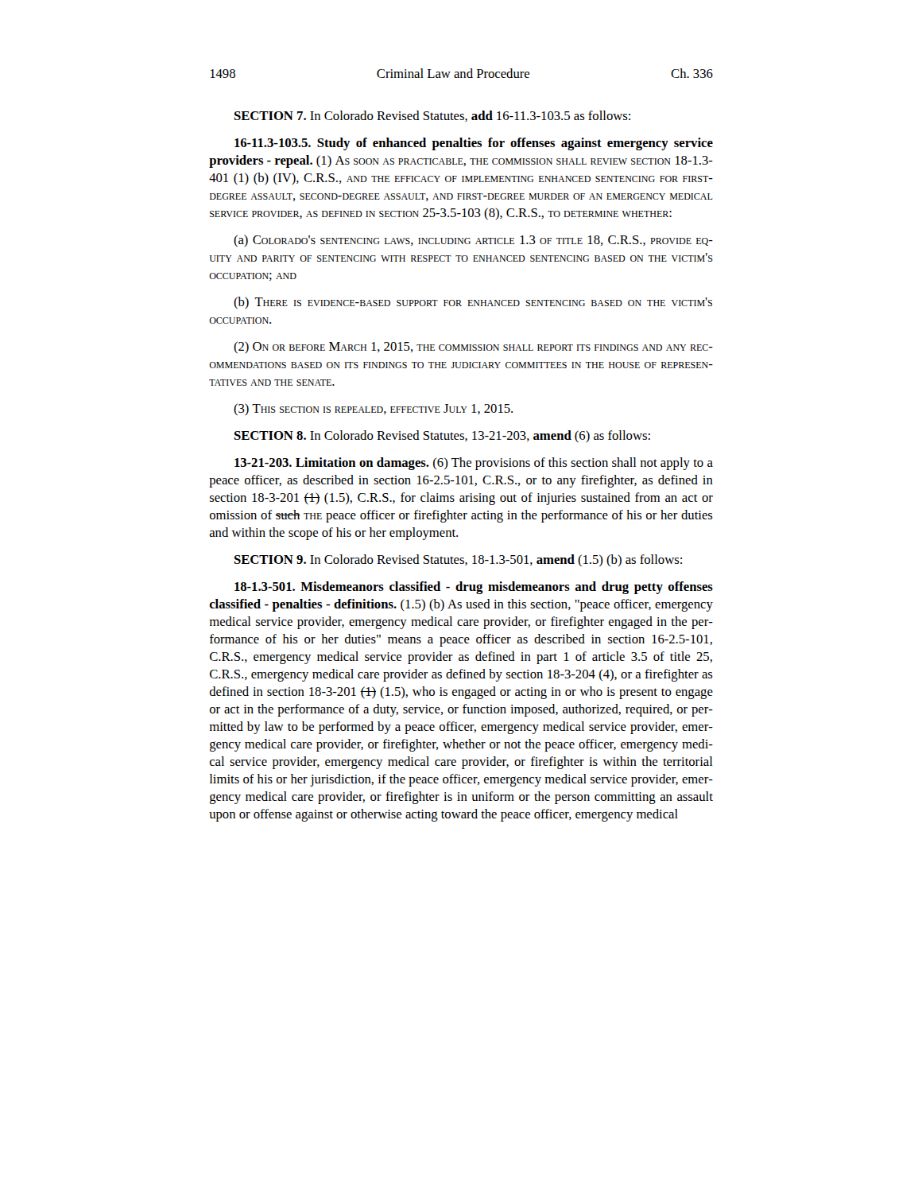1498 Criminal Law and Procedure Ch. 336
SECTION 7. In Colorado Revised Statutes, add 16-11.3-103.5 as follows:
16-11.3-103.5. Study of enhanced penalties for offenses against emergency service providers - repeal. (1) As soon as practicable, the commission shall review section 18-1.3-401 (1) (b) (IV), C.R.S., and the efficacy of implementing enhanced sentencing for first-degree assault, second-degree assault, and first-degree murder of an emergency medical service provider, as defined in section 25-3.5-103 (8), C.R.S., to determine whether:
(a) Colorado's sentencing laws, including article 1.3 of title 18, C.R.S., provide equity and parity of sentencing with respect to enhanced sentencing based on the victim's occupation; and
(b) There is evidence-based support for enhanced sentencing based on the victim's occupation.
(2) On or before March 1, 2015, the commission shall report its findings and any recommendations based on its findings to the judiciary committees in the house of representatives and the senate.
(3) This section is repealed, effective July 1, 2015.
SECTION 8. In Colorado Revised Statutes, 13-21-203, amend (6) as follows:
13-21-203. Limitation on damages. (6) The provisions of this section shall not apply to a peace officer, as described in section 16-2.5-101, C.R.S., or to any firefighter, as defined in section 18-3-201 (1) (1.5), C.R.S., for claims arising out of injuries sustained from an act or omission of such the peace officer or firefighter acting in the performance of his or her duties and within the scope of his or her employment.
SECTION 9. In Colorado Revised Statutes, 18-1.3-501, amend (1.5) (b) as follows:
18-1.3-501. Misdemeanors classified - drug misdemeanors and drug petty offenses classified - penalties - definitions. (1.5) (b) As used in this section, "peace officer, emergency medical service provider, emergency medical care provider, or firefighter engaged in the performance of his or her duties" means a peace officer as described in section 16-2.5-101, C.R.S., emergency medical service provider as defined in part 1 of article 3.5 of title 25, C.R.S., emergency medical care provider as defined by section 18-3-204 (4), or a firefighter as defined in section 18-3-201 (1) (1.5), who is engaged or acting in or who is present to engage or act in the performance of a duty, service, or function imposed, authorized, required, or permitted by law to be performed by a peace officer, emergency medical service provider, emergency medical care provider, or firefighter, whether or not the peace officer, emergency medical service provider, emergency medical care provider, or firefighter is within the territorial limits of his or her jurisdiction, if the peace officer, emergency medical service provider, emergency medical care provider, or firefighter is in uniform or the person committing an assault upon or offense against or otherwise acting toward the peace officer, emergency medical